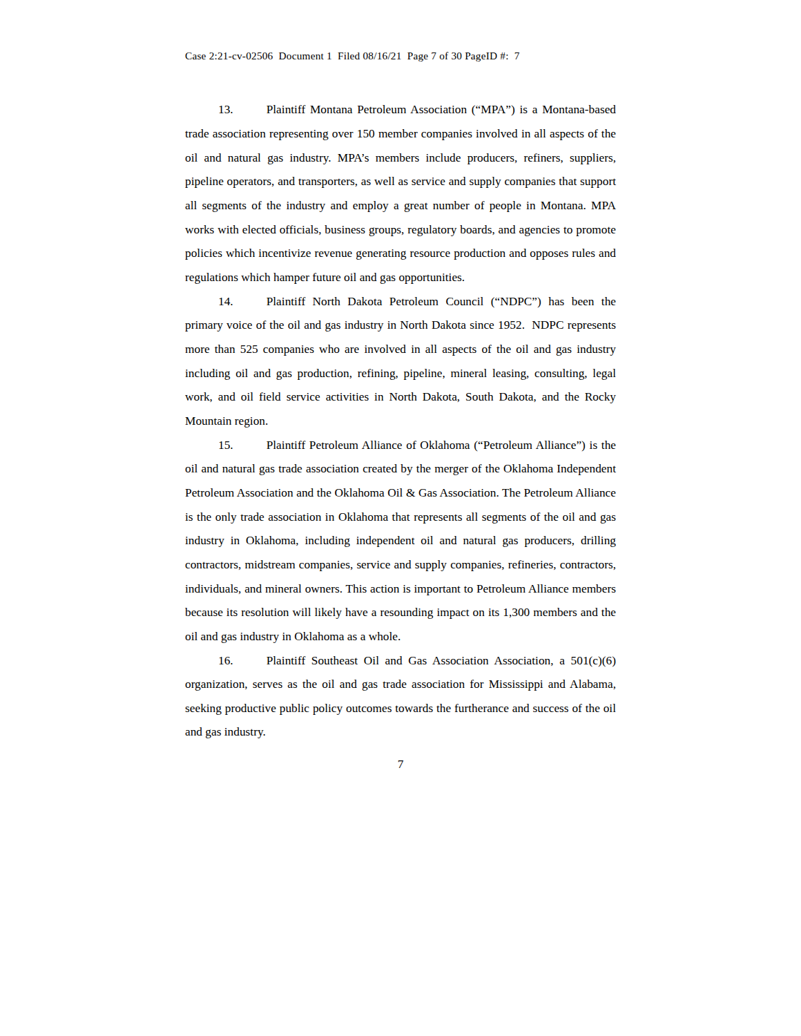Case 2:21-cv-02506 Document 1 Filed 08/16/21 Page 7 of 30 PageID #: 7
13. Plaintiff Montana Petroleum Association (“MPA”) is a Montana-based trade association representing over 150 member companies involved in all aspects of the oil and natural gas industry. MPA’s members include producers, refiners, suppliers, pipeline operators, and transporters, as well as service and supply companies that support all segments of the industry and employ a great number of people in Montana. MPA works with elected officials, business groups, regulatory boards, and agencies to promote policies which incentivize revenue generating resource production and opposes rules and regulations which hamper future oil and gas opportunities.
14. Plaintiff North Dakota Petroleum Council (“NDPC”) has been the primary voice of the oil and gas industry in North Dakota since 1952. NDPC represents more than 525 companies who are involved in all aspects of the oil and gas industry including oil and gas production, refining, pipeline, mineral leasing, consulting, legal work, and oil field service activities in North Dakota, South Dakota, and the Rocky Mountain region.
15. Plaintiff Petroleum Alliance of Oklahoma (“Petroleum Alliance”) is the oil and natural gas trade association created by the merger of the Oklahoma Independent Petroleum Association and the Oklahoma Oil & Gas Association. The Petroleum Alliance is the only trade association in Oklahoma that represents all segments of the oil and gas industry in Oklahoma, including independent oil and natural gas producers, drilling contractors, midstream companies, service and supply companies, refineries, contractors, individuals, and mineral owners. This action is important to Petroleum Alliance members because its resolution will likely have a resounding impact on its 1,300 members and the oil and gas industry in Oklahoma as a whole.
16. Plaintiff Southeast Oil and Gas Association Association, a 501(c)(6) organization, serves as the oil and gas trade association for Mississippi and Alabama, seeking productive public policy outcomes towards the furtherance and success of the oil and gas industry.
7